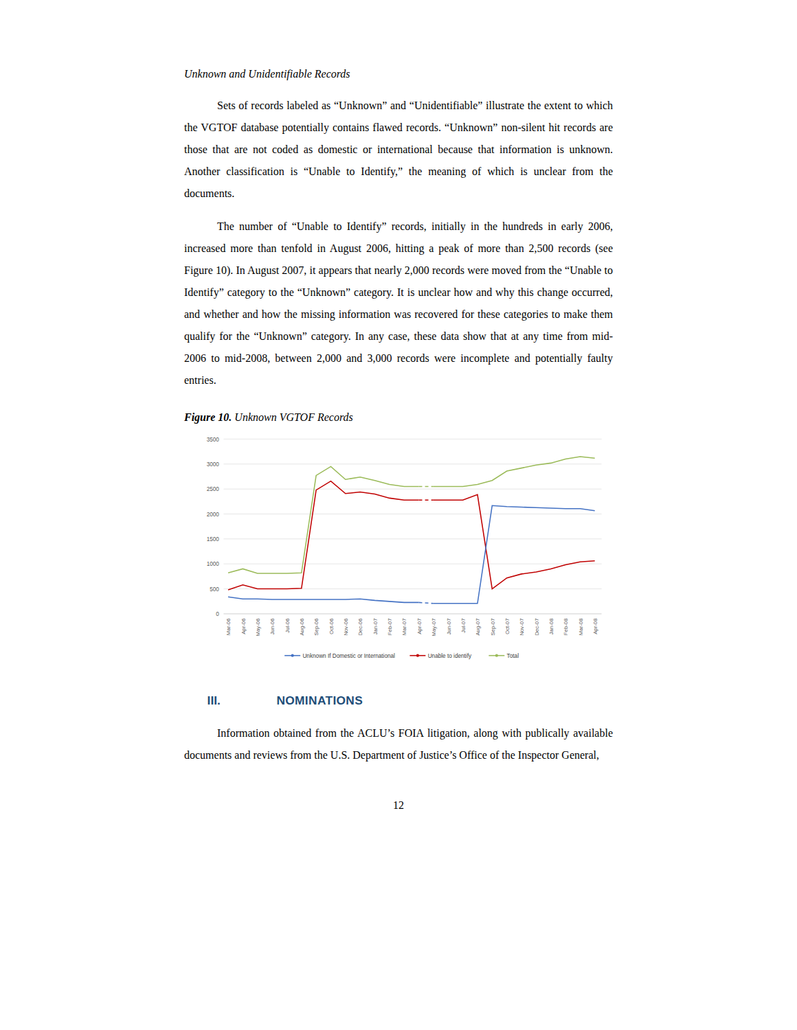Unknown and Unidentifiable Records
Sets of records labeled as “Unknown” and “Unidentifiable” illustrate the extent to which the VGTOF database potentially contains flawed records. “Unknown” non-silent hit records are those that are not coded as domestic or international because that information is unknown. Another classification is “Unable to Identify,” the meaning of which is unclear from the documents.
The number of “Unable to Identify” records, initially in the hundreds in early 2006, increased more than tenfold in August 2006, hitting a peak of more than 2,500 records (see Figure 10). In August 2007, it appears that nearly 2,000 records were moved from the “Unable to Identify” category to the “Unknown” category. It is unclear how and why this change occurred, and whether and how the missing information was recovered for these categories to make them qualify for the “Unknown” category. In any case, these data show that at any time from mid-2006 to mid-2008, between 2,000 and 3,000 records were incomplete and potentially faulty entries.
Figure 10. Unknown VGTOF Records
3500 3000 2500 2000 1500 1000 500 0 Mar-06 Apr-06 May-06 Jun-06 Jul-06 Aug-06 Sep-06 Oct-06 Nov-06 Dec-06 Jan-07 Feb-07 Mar-07 Apr-07 May-07 Jun-07 Jul-07 Aug-07 Sep-07 Oct-07 Nov-07 Dec-07 Jan-08 Feb-08 Mar-08 Apr-08 Unknown If Domestic or International Unable to identify Total
III.
NOMINATIONS
Information obtained from the ACLU’s FOIA litigation, along with publically available documents and reviews from the U.S. Department of Justice’s Office of the Inspector General,
12